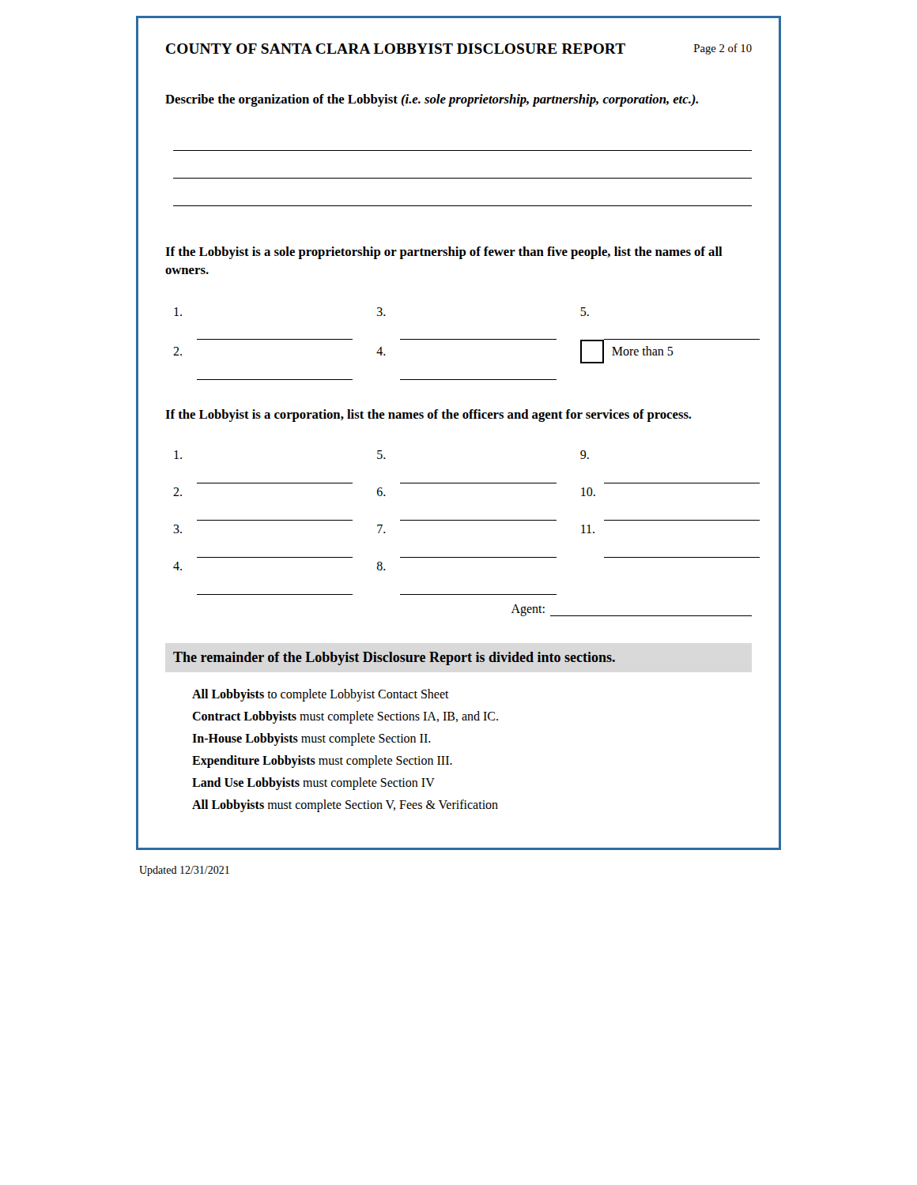COUNTY OF SANTA CLARA LOBBYIST DISCLOSURE REPORT
Page 2 of 10
Describe the organization of the Lobbyist (i.e. sole proprietorship, partnership, corporation, etc.).
If the Lobbyist is a sole proprietorship or partnership of fewer than five people, list the names of all owners.
| 1. | | | 3. | | | 5. | |
| 2. | | | 4. | | | More than 5 |
If the Lobbyist is a corporation, list the names of the officers and agent for services of process.
| 1. | | | 5. | | | 9. | |
| 2. | | | 6. | | | 10. | |
| 3. | | | 7. | | | 11. | |
| 4. | | | 8. | | | | |
Agent:
The remainder of the Lobbyist Disclosure Report is divided into sections.
All Lobbyists to complete Lobbyist Contact Sheet
Contract Lobbyists must complete Sections IA, IB, and IC.
In-House Lobbyists must complete Section II.
Expenditure Lobbyists must complete Section III.
Land Use Lobbyists must complete Section IV
All Lobbyists must complete Section V, Fees & Verification
Updated 12/31/2021